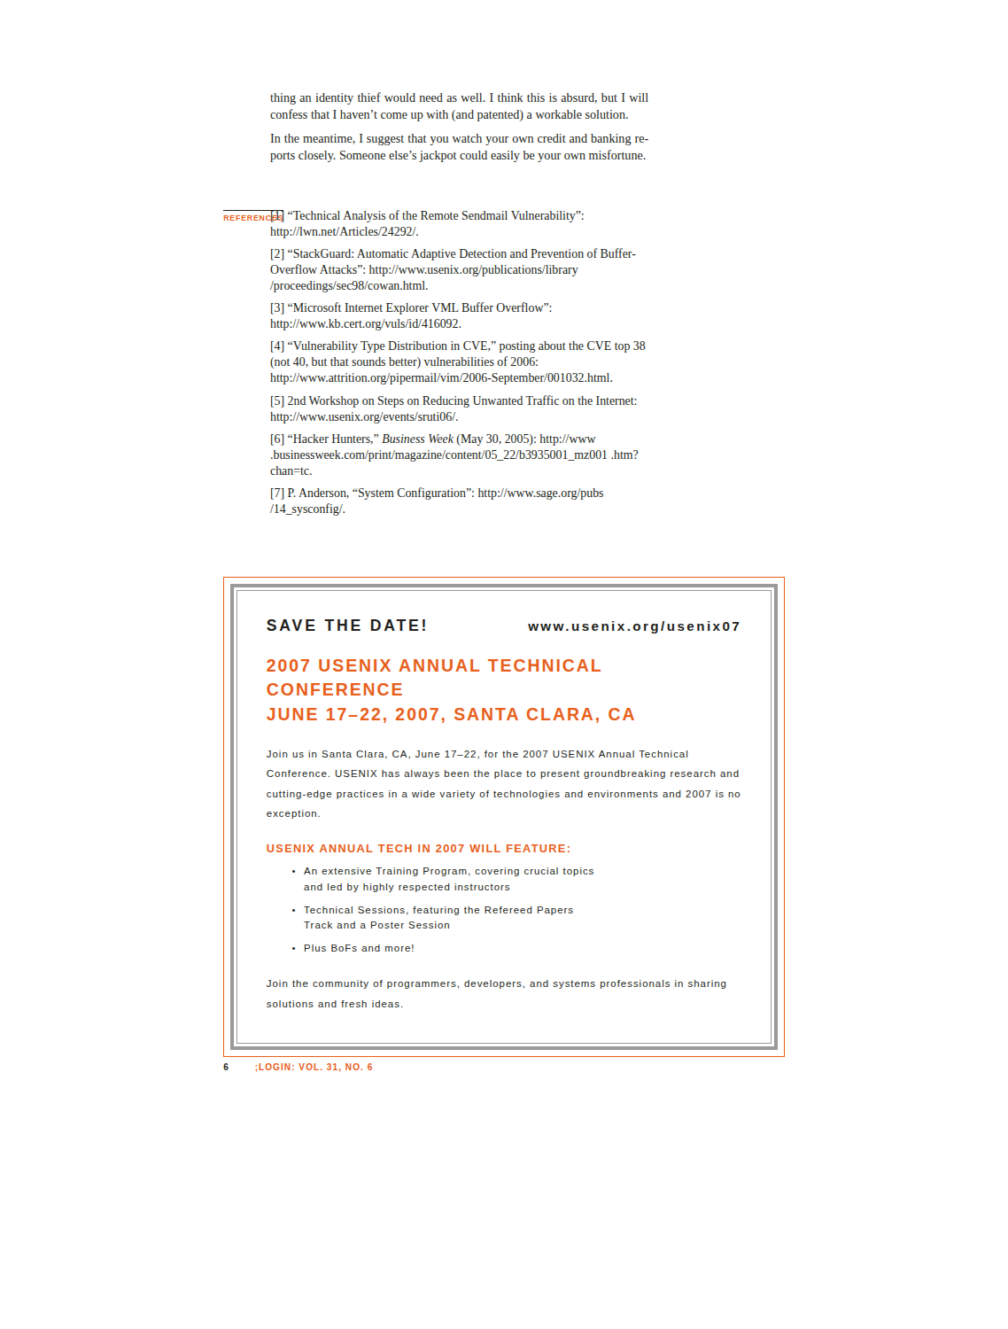thing an identity thief would need as well. I think this is absurd, but I will confess that I haven’t come up with (and patented) a workable solution.
In the meantime, I suggest that you watch your own credit and banking reports closely. Someone else’s jackpot could easily be your own misfortune.
REFERENCES
[1] “Technical Analysis of the Remote Sendmail Vulnerability”: http://lwn.net/Articles/24292/.
[2] “StackGuard: Automatic Adaptive Detection and Prevention of Buffer-Overflow Attacks”: http://www.usenix.org/publications/library /proceedings/sec98/cowan.html.
[3] “Microsoft Internet Explorer VML Buffer Overflow”: http://www.kb.cert.org/vuls/id/416092.
[4] “Vulnerability Type Distribution in CVE,” posting about the CVE top 38 (not 40, but that sounds better) vulnerabilities of 2006: http://www.attrition.org/pipermail/vim/2006-September/001032.html.
[5] 2nd Workshop on Steps on Reducing Unwanted Traffic on the Internet: http://www.usenix.org/events/sruti06/.
[6] “Hacker Hunters,” Business Week (May 30, 2005): http://www .businessweek.com/print/magazine/content/05_22/b3935001_mz001 .htm?chan=tc.
[7] P. Anderson, “System Configuration”: http://www.sage.org/pubs /14_sysconfig/.
SAVE THE DATE!
www.usenix.org/usenix07
2007 USENIX ANNUAL TECHNICAL CONFERENCE
JUNE 17–22, 2007, SANTA CLARA, CA
Join us in Santa Clara, CA, June 17–22, for the 2007 USENIX Annual Technical Conference. USENIX has always been the place to present groundbreaking research and cutting-edge practices in a wide variety of technologies and environments and 2007 is no exception.
USENIX ANNUAL TECH IN 2007 WILL FEATURE:
An extensive Training Program, covering crucial topics
and led by highly respected instructors
Technical Sessions, featuring the Refereed Papers
Track and a Poster Session
Plus BoFs and more!
Join the community of programmers, developers, and systems professionals in sharing solutions and fresh ideas.
6;LOGIN: VOL. 31, NO. 6